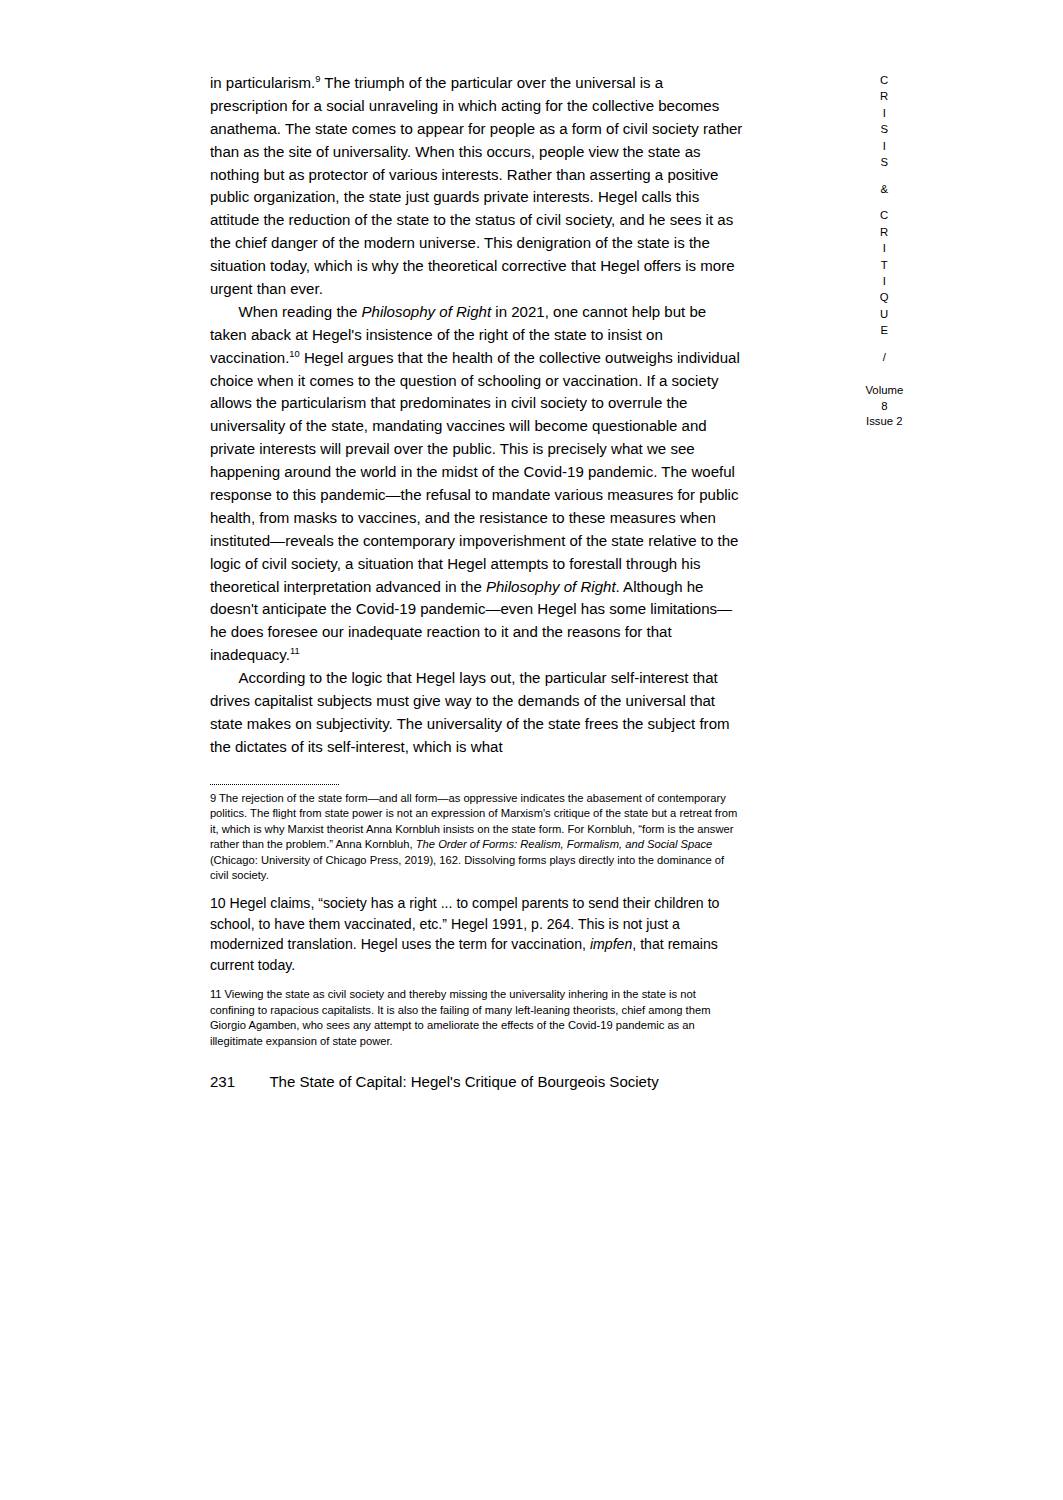C
R
I
S
I
S
&
C
R
I
T
I
Q
U
E
/
Volume 8
Issue 2
in particularism.9 The triumph of the particular over the universal is a prescription for a social unraveling in which acting for the collective becomes anathema. The state comes to appear for people as a form of civil society rather than as the site of universality. When this occurs, people view the state as nothing but as protector of various interests. Rather than asserting a positive public organization, the state just guards private interests. Hegel calls this attitude the reduction of the state to the status of civil society, and he sees it as the chief danger of the modern universe. This denigration of the state is the situation today, which is why the theoretical corrective that Hegel offers is more urgent than ever.
When reading the Philosophy of Right in 2021, one cannot help but be taken aback at Hegel's insistence of the right of the state to insist on vaccination.10 Hegel argues that the health of the collective outweighs individual choice when it comes to the question of schooling or vaccination. If a society allows the particularism that predominates in civil society to overrule the universality of the state, mandating vaccines will become questionable and private interests will prevail over the public. This is precisely what we see happening around the world in the midst of the Covid-19 pandemic. The woeful response to this pandemic—the refusal to mandate various measures for public health, from masks to vaccines, and the resistance to these measures when instituted—reveals the contemporary impoverishment of the state relative to the logic of civil society, a situation that Hegel attempts to forestall through his theoretical interpretation advanced in the Philosophy of Right. Although he doesn't anticipate the Covid-19 pandemic—even Hegel has some limitations—he does foresee our inadequate reaction to it and the reasons for that inadequacy.11
According to the logic that Hegel lays out, the particular self-interest that drives capitalist subjects must give way to the demands of the universal that state makes on subjectivity. The universality of the state frees the subject from the dictates of its self-interest, which is what
9 The rejection of the state form—and all form—as oppressive indicates the abasement of contemporary politics. The flight from state power is not an expression of Marxism's critique of the state but a retreat from it, which is why Marxist theorist Anna Kornbluh insists on the state form. For Kornbluh, “form is the answer rather than the problem.” Anna Kornbluh, The Order of Forms: Realism, Formalism, and Social Space (Chicago: University of Chicago Press, 2019), 162. Dissolving forms plays directly into the dominance of civil society.
10 Hegel claims, “society has a right ... to compel parents to send their children to school, to have them vaccinated, etc.” Hegel 1991, p. 264. This is not just a modernized translation. Hegel uses the term for vaccination, impfen, that remains current today.
11 Viewing the state as civil society and thereby missing the universality inhering in the state is not confining to rapacious capitalists. It is also the failing of many left-leaning theorists, chief among them Giorgio Agamben, who sees any attempt to ameliorate the effects of the Covid-19 pandemic as an illegitimate expansion of state power.
231 The State of Capital: Hegel's Critique of Bourgeois Society